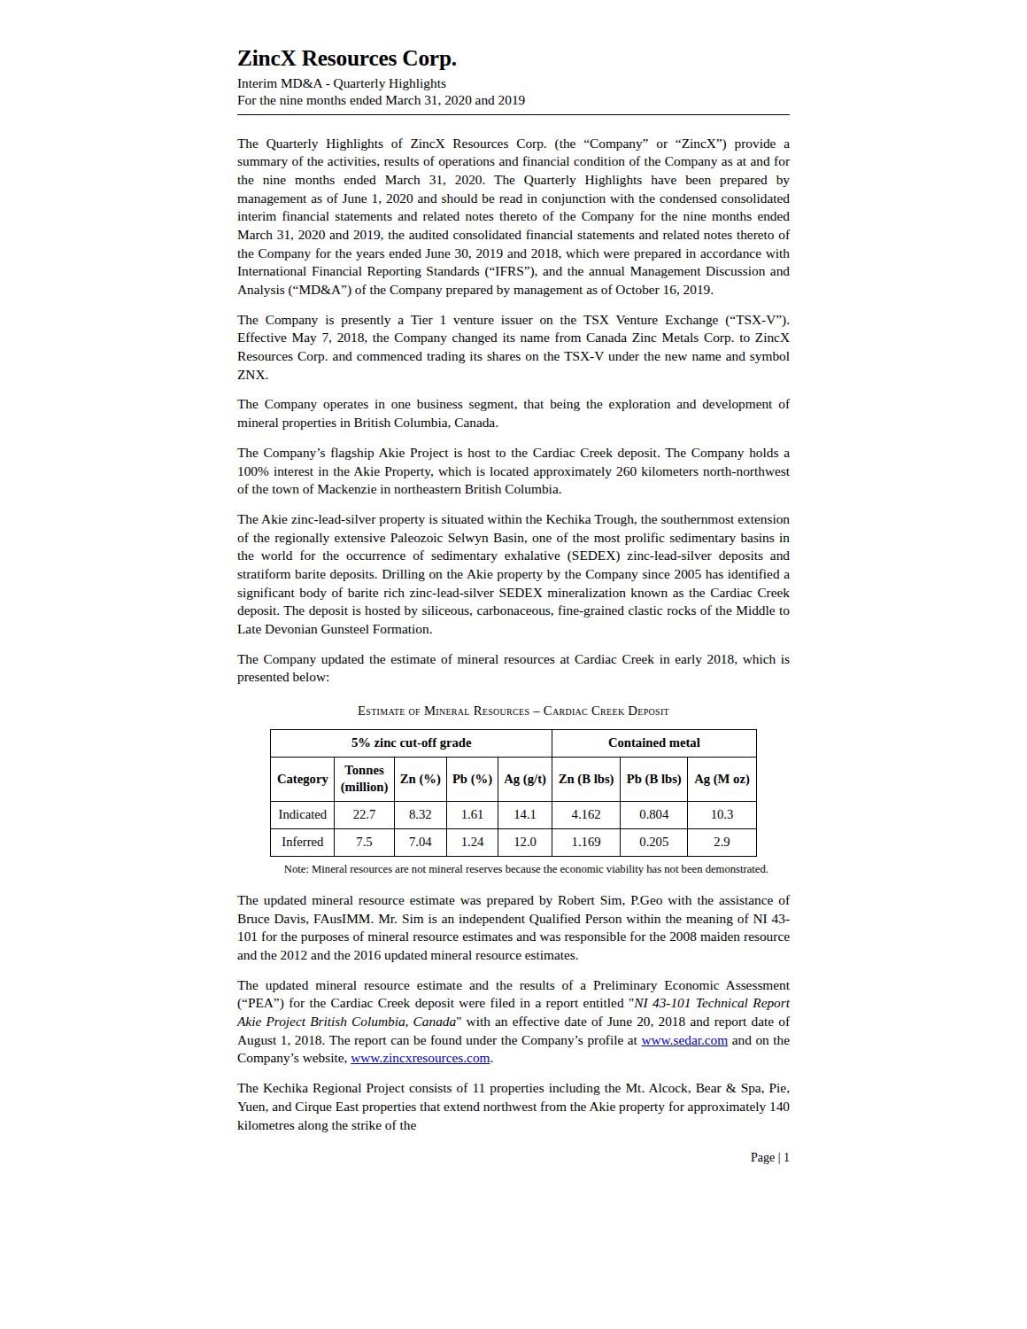ZincX Resources Corp.
Interim MD&A - Quarterly Highlights
For the nine months ended March 31, 2020 and 2019
The Quarterly Highlights of ZincX Resources Corp. (the “Company” or “ZincX”) provide a summary of the activities, results of operations and financial condition of the Company as at and for the nine months ended March 31, 2020. The Quarterly Highlights have been prepared by management as of June 1, 2020 and should be read in conjunction with the condensed consolidated interim financial statements and related notes thereto of the Company for the nine months ended March 31, 2020 and 2019, the audited consolidated financial statements and related notes thereto of the Company for the years ended June 30, 2019 and 2018, which were prepared in accordance with International Financial Reporting Standards (“IFRS”), and the annual Management Discussion and Analysis (“MD&A”) of the Company prepared by management as of October 16, 2019.
The Company is presently a Tier 1 venture issuer on the TSX Venture Exchange (“TSX-V”). Effective May 7, 2018, the Company changed its name from Canada Zinc Metals Corp. to ZincX Resources Corp. and commenced trading its shares on the TSX-V under the new name and symbol ZNX.
The Company operates in one business segment, that being the exploration and development of mineral properties in British Columbia, Canada.
The Company’s flagship Akie Project is host to the Cardiac Creek deposit. The Company holds a 100% interest in the Akie Property, which is located approximately 260 kilometers north-northwest of the town of Mackenzie in northeastern British Columbia.
The Akie zinc-lead-silver property is situated within the Kechika Trough, the southernmost extension of the regionally extensive Paleozoic Selwyn Basin, one of the most prolific sedimentary basins in the world for the occurrence of sedimentary exhalative (SEDEX) zinc-lead-silver deposits and stratiform barite deposits. Drilling on the Akie property by the Company since 2005 has identified a significant body of barite rich zinc-lead-silver SEDEX mineralization known as the Cardiac Creek deposit. The deposit is hosted by siliceous, carbonaceous, fine-grained clastic rocks of the Middle to Late Devonian Gunsteel Formation.
The Company updated the estimate of mineral resources at Cardiac Creek in early 2018, which is presented below:
Estimate of Mineral Resources – Cardiac Creek Deposit
| 5% zinc cut-off grade | Contained metal |
| --- | --- |
| Category | Tonnes (million) | Zn (%) | Pb (%) | Ag (g/t) | Zn (B lbs) | Pb (B lbs) | Ag (M oz) |
| Indicated | 22.7 | 8.32 | 1.61 | 14.1 | 4.162 | 0.804 | 10.3 |
| Inferred | 7.5 | 7.04 | 1.24 | 12.0 | 1.169 | 0.205 | 2.9 |
Note: Mineral resources are not mineral reserves because the economic viability has not been demonstrated.
The updated mineral resource estimate was prepared by Robert Sim, P.Geo with the assistance of Bruce Davis, FAusIMM. Mr. Sim is an independent Qualified Person within the meaning of NI 43-101 for the purposes of mineral resource estimates and was responsible for the 2008 maiden resource and the 2012 and the 2016 updated mineral resource estimates.
The updated mineral resource estimate and the results of a Preliminary Economic Assessment (“PEA”) for the Cardiac Creek deposit were filed in a report entitled "NI 43-101 Technical Report Akie Project British Columbia, Canada" with an effective date of June 20, 2018 and report date of August 1, 2018. The report can be found under the Company’s profile at www.sedar.com and on the Company’s website, www.zincxresources.com.
The Kechika Regional Project consists of 11 properties including the Mt. Alcock, Bear & Spa, Pie, Yuen, and Cirque East properties that extend northwest from the Akie property for approximately 140 kilometres along the strike of the
Page | 1